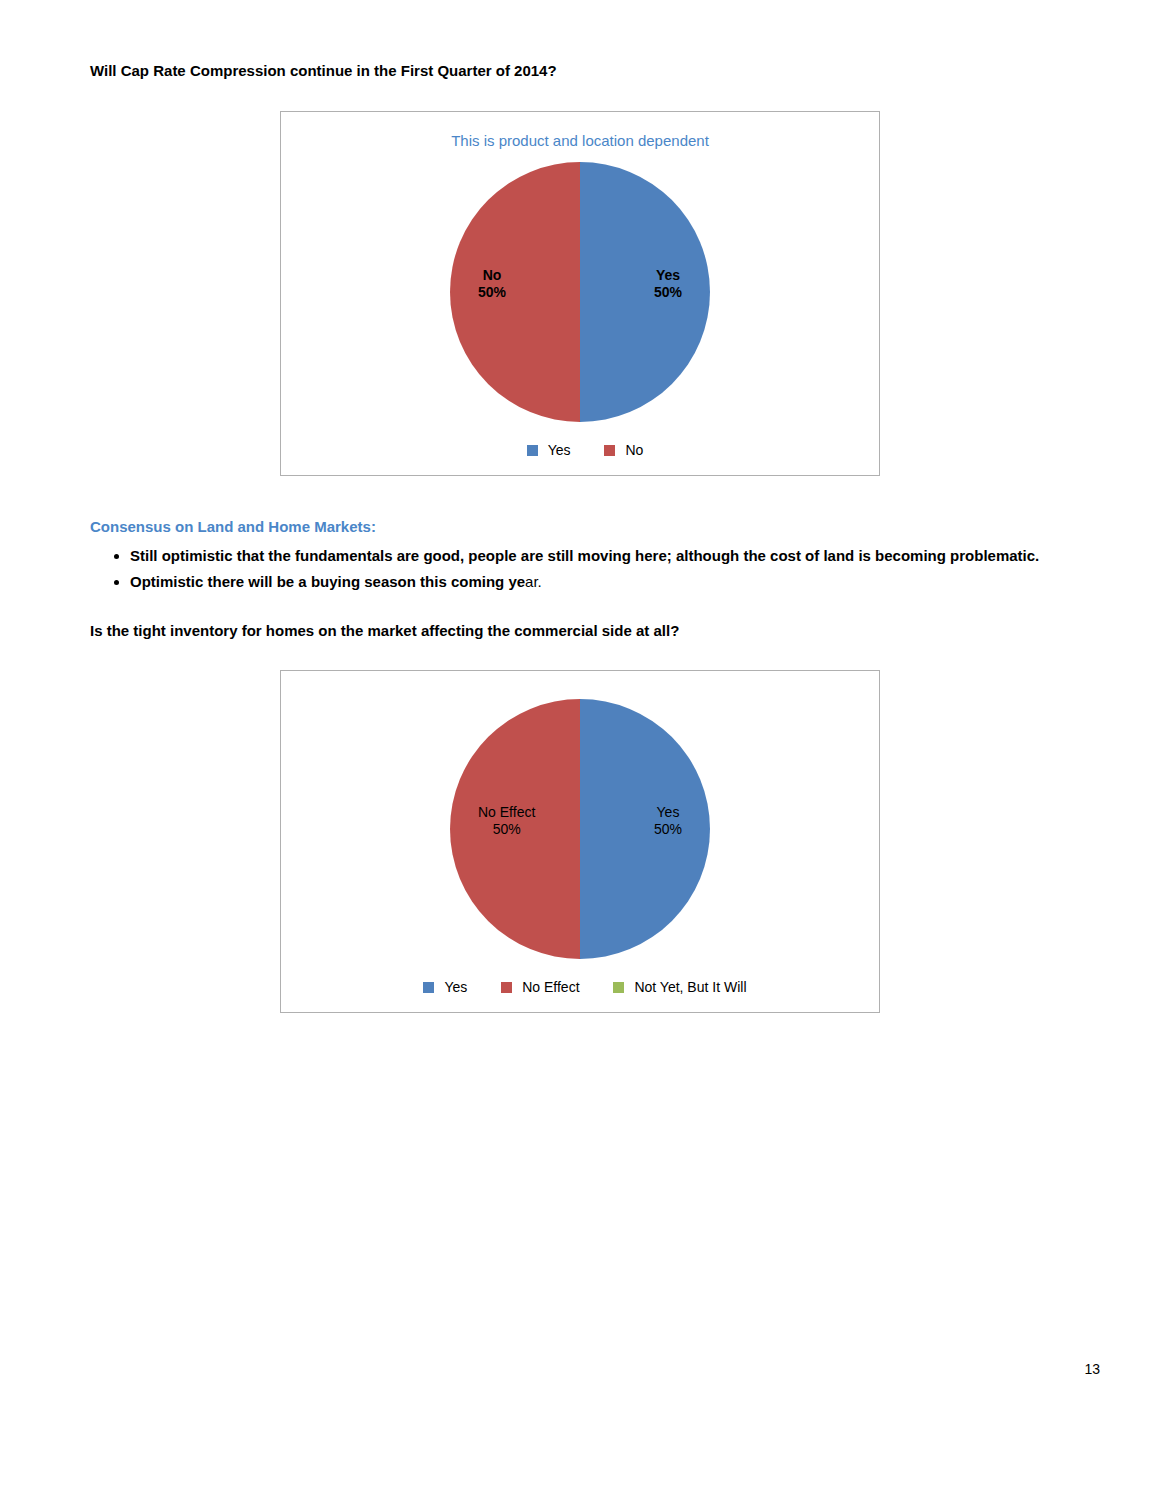Will Cap Rate Compression continue in the First Quarter of 2014?
This is product and location dependent
No
50%
Yes
50%
Yes No
Consensus on Land and Home Markets:
Still optimistic that the fundamentals are good, people are still moving here; although the cost of land is becoming problematic.
Optimistic there will be a buying season this coming year.
Is the tight inventory for homes on the market affecting the commercial side at all?
No Effect
50%
Yes
50%
Yes No Effect Not Yet, But It Will
13